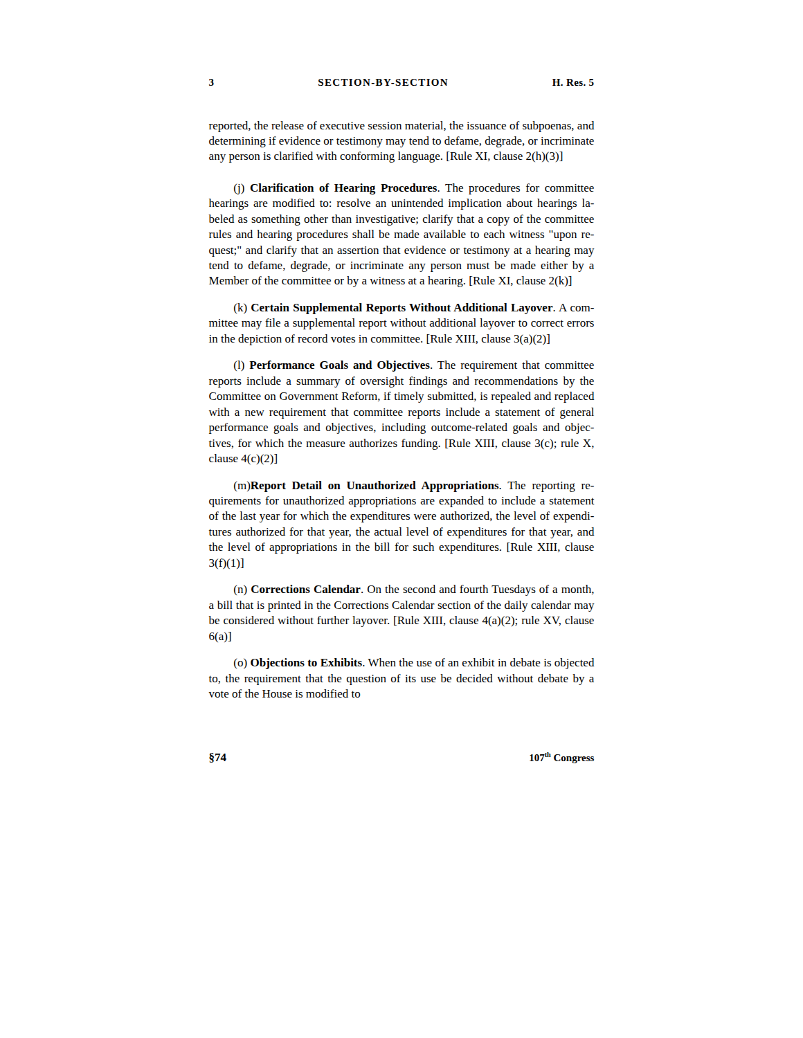3 SECTION-BY-SECTION H. Res. 5
reported, the release of executive session material, the issuance of subpoenas, and determining if evidence or testimony may tend to defame, degrade, or incriminate any person is clarified with conforming language. [Rule XI, clause 2(h)(3)]
(j) Clarification of Hearing Procedures. The procedures for committee hearings are modified to: resolve an unintended implication about hearings labeled as something other than investigative; clarify that a copy of the committee rules and hearing procedures shall be made available to each witness "upon request;" and clarify that an assertion that evidence or testimony at a hearing may tend to defame, degrade, or incriminate any person must be made either by a Member of the committee or by a witness at a hearing. [Rule XI, clause 2(k)]
(k) Certain Supplemental Reports Without Additional Layover. A committee may file a supplemental report without additional layover to correct errors in the depiction of record votes in committee. [Rule XIII, clause 3(a)(2)]
(l) Performance Goals and Objectives. The requirement that committee reports include a summary of oversight findings and recommendations by the Committee on Government Reform, if timely submitted, is repealed and replaced with a new requirement that committee reports include a statement of general performance goals and objectives, including outcome-related goals and objectives, for which the measure authorizes funding. [Rule XIII, clause 3(c); rule X, clause 4(c)(2)]
(m) Report Detail on Unauthorized Appropriations. The reporting requirements for unauthorized appropriations are expanded to include a statement of the last year for which the expenditures were authorized, the level of expenditures authorized for that year, the actual level of expenditures for that year, and the level of appropriations in the bill for such expenditures. [Rule XIII, clause 3(f)(1)]
(n) Corrections Calendar. On the second and fourth Tuesdays of a month, a bill that is printed in the Corrections Calendar section of the daily calendar may be considered without further layover. [Rule XIII, clause 4(a)(2); rule XV, clause 6(a)]
(o) Objections to Exhibits. When the use of an exhibit in debate is objected to, the requirement that the question of its use be decided without debate by a vote of the House is modified to
§74 107th Congress